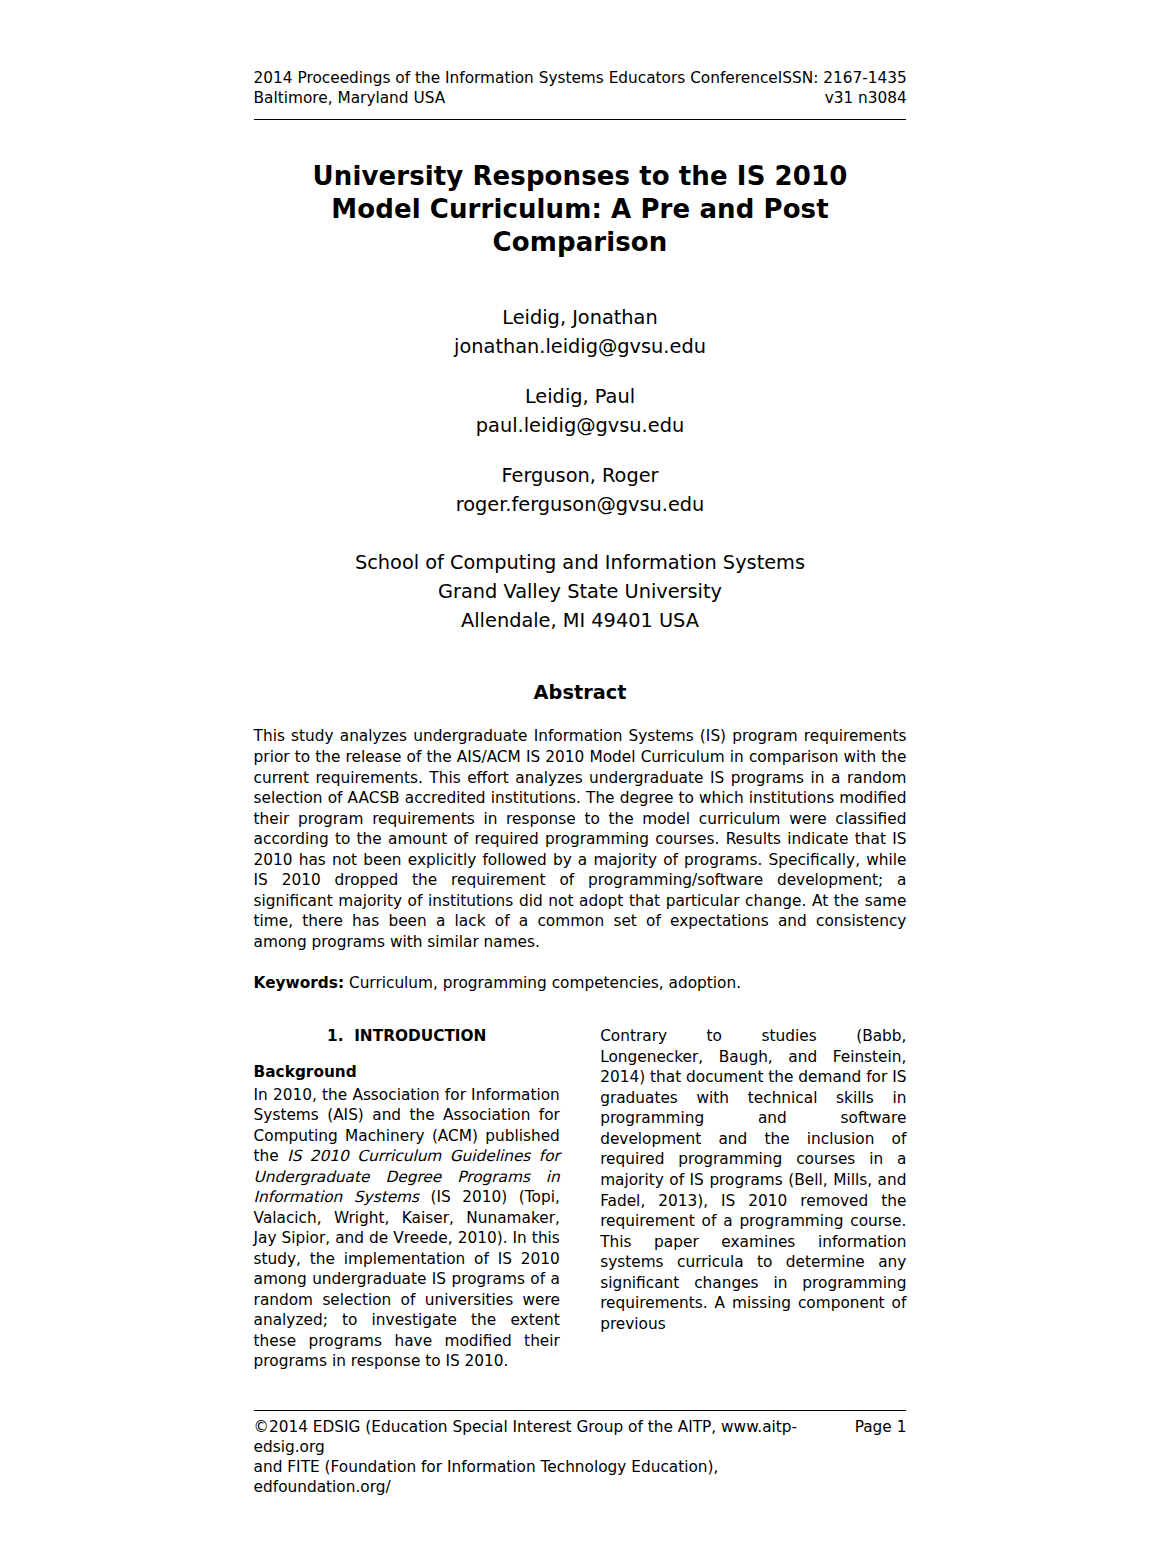| 2014 Proceedings of the Information Systems Educators Conference | ISSN: 2167-1435 |
| Baltimore, Maryland USA | v31 n3084 |
University Responses to the IS 2010
Model Curriculum: A Pre and Post Comparison
Leidig, Jonathan
jonathan.leidig@gvsu.edu
Leidig, Paul
paul.leidig@gvsu.edu
Ferguson, Roger
roger.ferguson@gvsu.edu
School of Computing and Information Systems
Grand Valley State University
Allendale, MI 49401 USA
Abstract
This study analyzes undergraduate Information Systems (IS) program requirements prior to the release of the AIS/ACM IS 2010 Model Curriculum in comparison with the current requirements. This effort analyzes undergraduate IS programs in a random selection of AACSB accredited institutions. The degree to which institutions modified their program requirements in response to the model curriculum were classified according to the amount of required programming courses. Results indicate that IS 2010 has not been explicitly followed by a majority of programs. Specifically, while IS 2010 dropped the requirement of programming/software development; a significant majority of institutions did not adopt that particular change. At the same time, there has been a lack of a common set of expectations and consistency among programs with similar names.
Keywords: Curriculum, programming competencies, adoption.
1. Introduction
Background
In 2010, the Association for Information Systems (AIS) and the Association for Computing Machinery (ACM) published the IS 2010 Curriculum Guidelines for Undergraduate Degree Programs in Information Systems (IS 2010) (Topi, Valacich, Wright, Kaiser, Nunamaker, Jay Sipior, and de Vreede, 2010). In this study, the implementation of IS 2010 among undergraduate IS programs of a random selection of universities were analyzed; to investigate the extent these programs have modified their programs in response to IS 2010.
Contrary to studies (Babb, Longenecker, Baugh, and Feinstein, 2014) that document the demand for IS graduates with technical skills in programming and software development and the inclusion of required programming courses in a majority of IS programs (Bell, Mills, and Fadel, 2013), IS 2010 removed the requirement of a programming course. This paper examines information systems curricula to determine any significant changes in programming requirements. A missing component of previous
| ©2014 EDSIG (Education Special Interest Group of the AITP, www.aitp-edsig.org | Page 1 |
| and FITE (Foundation for Information Technology Education), edfoundation.org/ | |